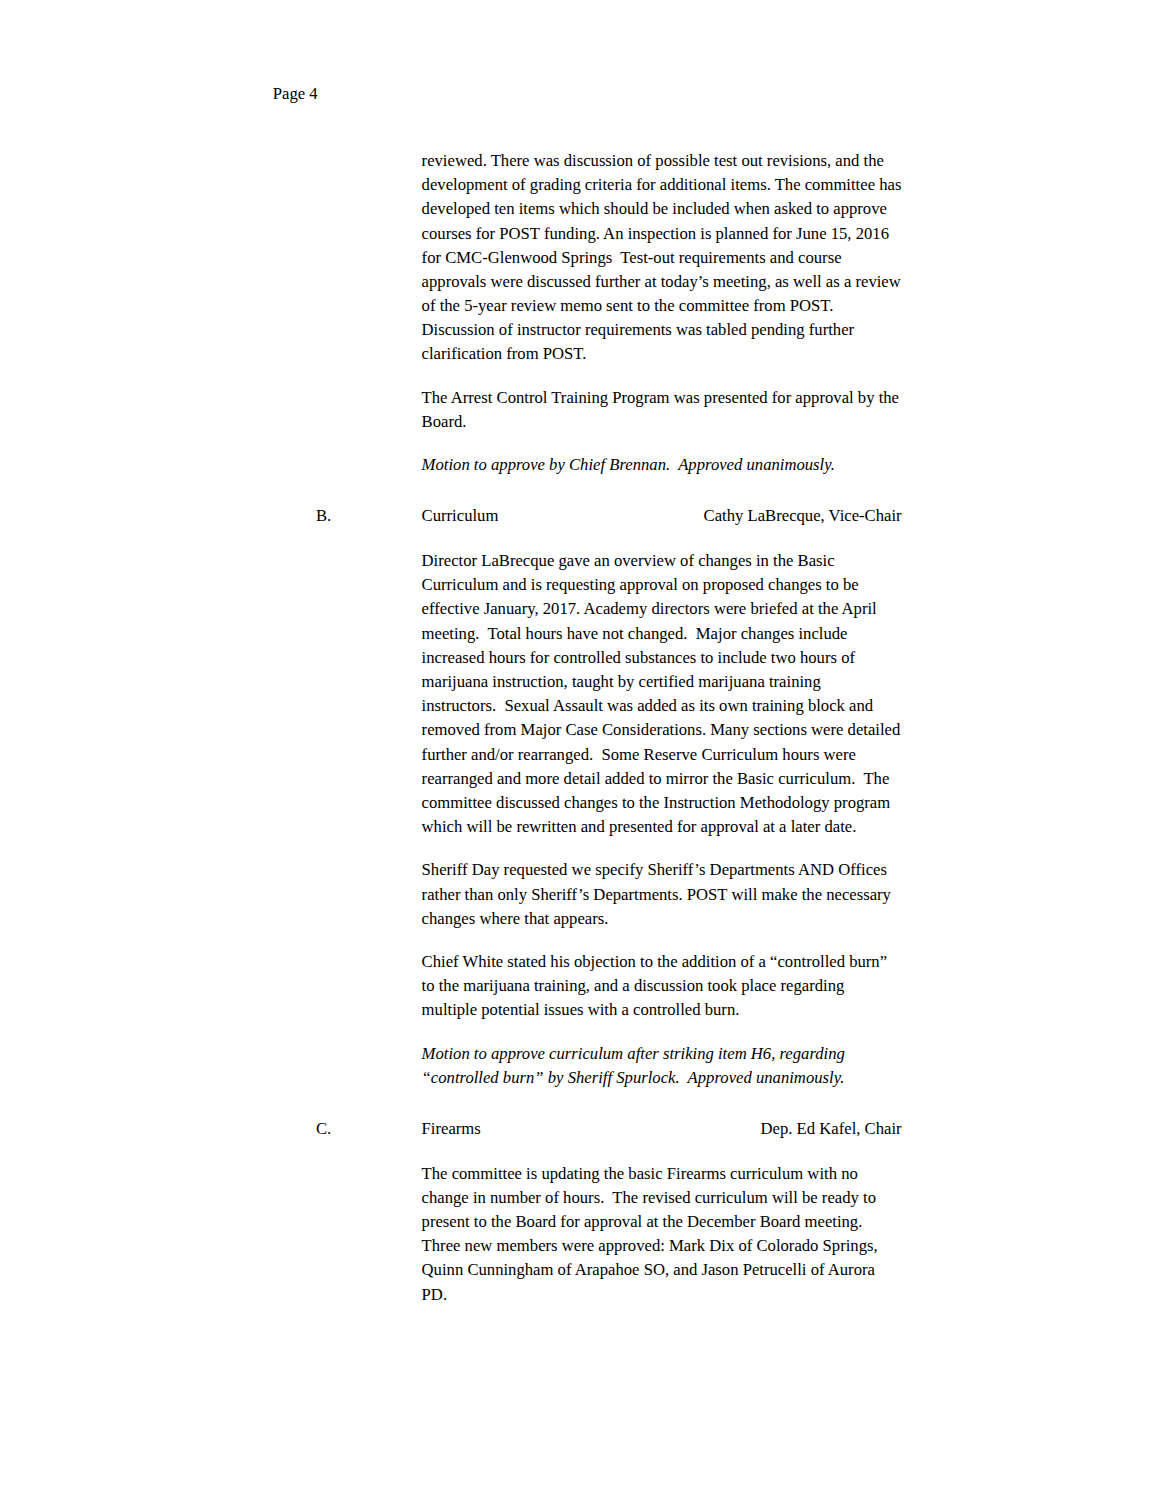Page 4
reviewed. There was discussion of possible test out revisions, and the development of grading criteria for additional items. The committee has developed ten items which should be included when asked to approve courses for POST funding. An inspection is planned for June 15, 2016 for CMC-Glenwood Springs Test-out requirements and course approvals were discussed further at today’s meeting, as well as a review of the 5-year review memo sent to the committee from POST. Discussion of instructor requirements was tabled pending further clarification from POST.
The Arrest Control Training Program was presented for approval by the Board.
Motion to approve by Chief Brennan. Approved unanimously.
B.
Curriculum Cathy LaBrecque, Vice-Chair
Director LaBrecque gave an overview of changes in the Basic Curriculum and is requesting approval on proposed changes to be effective January, 2017. Academy directors were briefed at the April meeting. Total hours have not changed. Major changes include increased hours for controlled substances to include two hours of marijuana instruction, taught by certified marijuana training instructors. Sexual Assault was added as its own training block and removed from Major Case Considerations. Many sections were detailed further and/or rearranged. Some Reserve Curriculum hours were rearranged and more detail added to mirror the Basic curriculum. The committee discussed changes to the Instruction Methodology program which will be rewritten and presented for approval at a later date.
Sheriff Day requested we specify Sheriff’s Departments AND Offices rather than only Sheriff’s Departments. POST will make the necessary changes where that appears.
Chief White stated his objection to the addition of a “controlled burn” to the marijuana training, and a discussion took place regarding multiple potential issues with a controlled burn.
Motion to approve curriculum after striking item H6, regarding “controlled burn” by Sheriff Spurlock. Approved unanimously.
C.
Firearms Dep. Ed Kafel, Chair
The committee is updating the basic Firearms curriculum with no change in number of hours. The revised curriculum will be ready to present to the Board for approval at the December Board meeting. Three new members were approved: Mark Dix of Colorado Springs, Quinn Cunningham of Arapahoe SO, and Jason Petrucelli of Aurora PD.